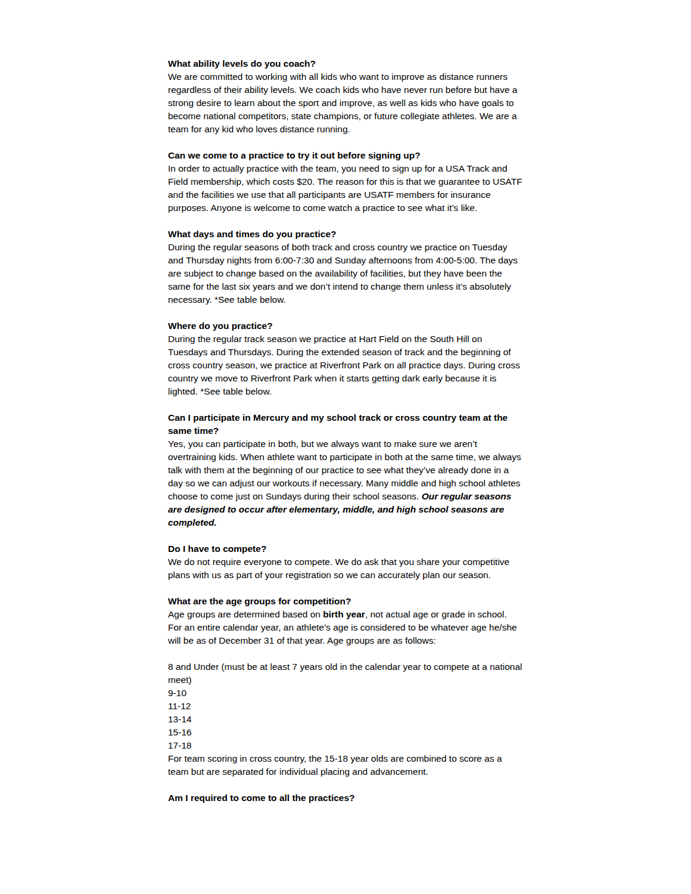What ability levels do you coach?
We are committed to working with all kids who want to improve as distance runners regardless of their ability levels. We coach kids who have never run before but have a strong desire to learn about the sport and improve, as well as kids who have goals to become national competitors, state champions, or future collegiate athletes. We are a team for any kid who loves distance running.
Can we come to a practice to try it out before signing up?
In order to actually practice with the team, you need to sign up for a USA Track and Field membership, which costs $20. The reason for this is that we guarantee to USATF and the facilities we use that all participants are USATF members for insurance purposes. Anyone is welcome to come watch a practice to see what it’s like.
What days and times do you practice?
During the regular seasons of both track and cross country we practice on Tuesday and Thursday nights from 6:00-7:30 and Sunday afternoons from 4:00-5:00. The days are subject to change based on the availability of facilities, but they have been the same for the last six years and we don’t intend to change them unless it’s absolutely necessary. *See table below.
Where do you practice?
During the regular track season we practice at Hart Field on the South Hill on Tuesdays and Thursdays. During the extended season of track and the beginning of cross country season, we practice at Riverfront Park on all practice days. During cross country we move to Riverfront Park when it starts getting dark early because it is lighted. *See table below.
Can I participate in Mercury and my school track or cross country team at the same time?
Yes, you can participate in both, but we always want to make sure we aren’t overtraining kids. When athlete want to participate in both at the same time, we always talk with them at the beginning of our practice to see what they’ve already done in a day so we can adjust our workouts if necessary. Many middle and high school athletes choose to come just on Sundays during their school seasons. Our regular seasons are designed to occur after elementary, middle, and high school seasons are completed.
Do I have to compete?
We do not require everyone to compete. We do ask that you share your competitive plans with us as part of your registration so we can accurately plan our season.
What are the age groups for competition?
Age groups are determined based on birth year, not actual age or grade in school. For an entire calendar year, an athlete’s age is considered to be whatever age he/she will be as of December 31 of that year. Age groups are as follows:
8 and Under (must be at least 7 years old in the calendar year to compete at a national meet)
9-10
11-12
13-14
15-16
17-18
For team scoring in cross country, the 15-18 year olds are combined to score as a team but are separated for individual placing and advancement.
Am I required to come to all the practices?